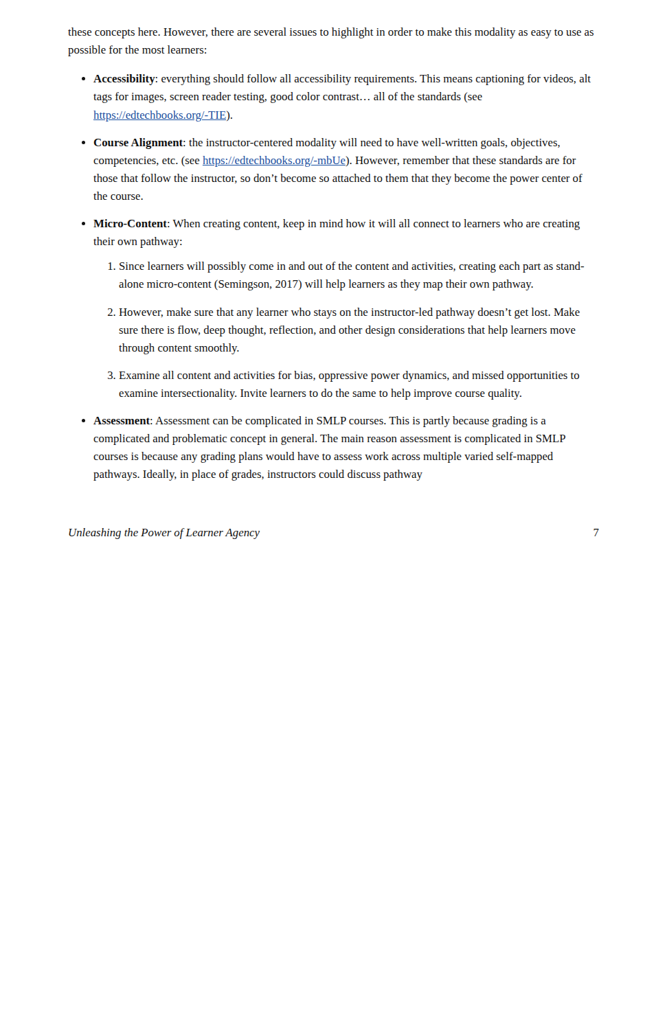these concepts here. However, there are several issues to highlight in order to make this modality as easy to use as possible for the most learners:
Accessibility: everything should follow all accessibility requirements. This means captioning for videos, alt tags for images, screen reader testing, good color contrast… all of the standards (see https://edtechbooks.org/-TIE).
Course Alignment: the instructor-centered modality will need to have well-written goals, objectives, competencies, etc. (see https://edtechbooks.org/-mbUe). However, remember that these standards are for those that follow the instructor, so don’t become so attached to them that they become the power center of the course.
Micro-Content: When creating content, keep in mind how it will all connect to learners who are creating their own pathway:
Since learners will possibly come in and out of the content and activities, creating each part as stand-alone micro-content (Semingson, 2017) will help learners as they map their own pathway.
However, make sure that any learner who stays on the instructor-led pathway doesn’t get lost. Make sure there is flow, deep thought, reflection, and other design considerations that help learners move through content smoothly.
Examine all content and activities for bias, oppressive power dynamics, and missed opportunities to examine intersectionality. Invite learners to do the same to help improve course quality.
Assessment: Assessment can be complicated in SMLP courses. This is partly because grading is a complicated and problematic concept in general. The main reason assessment is complicated in SMLP courses is because any grading plans would have to assess work across multiple varied self-mapped pathways. Ideally, in place of grades, instructors could discuss pathway
Unleashing the Power of Learner Agency 7